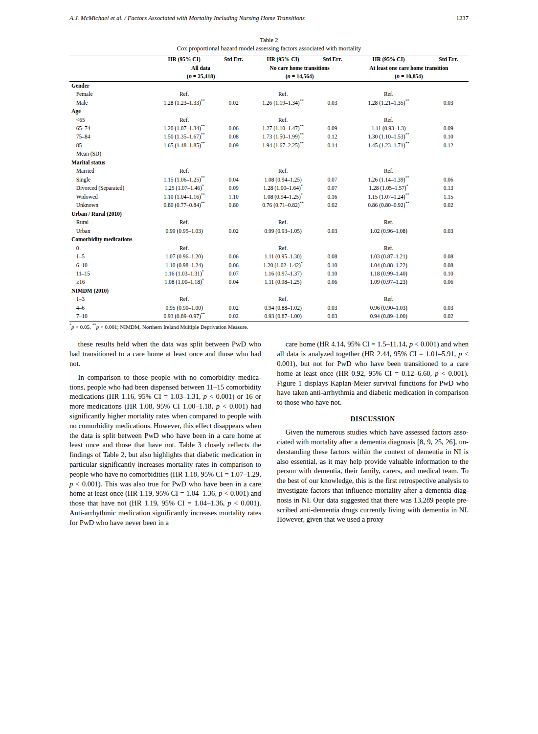A.J. McMichael et al. / Factors Associated with Mortality Including Nursing Home Transitions 1237
Table 2 Cox proportional hazard model assessing factors associated with mortality
| | HR (95% CI) | Std Err. | HR (95% CI) | Std Err. | HR (95% CI) | Std Err. |
| --- | --- | --- | --- | --- | --- | --- |
| | All data | No care home transitions | At least one care home transition |
| | ( n = 25,418) | ( n = 14,564) | ( n = 10,854) |
| Gender |
| Female | Ref. | | Ref. | | Ref. | |
| Male | 1.28 (1.23–1.33) ** | 0.02 | 1.26 (1.19–1.34) ** | 0.03 | 1.28 (1.21–1.35) ** | 0.03 |
| Age |
| <65 | Ref. | | Ref. | | Ref. | |
| 65–74 | 1.20 (1.07–1.34) ** | 0.06 | 1.27 (1.10–1.47) ** | 0.09 | 1.11 (0.93–1.3) | 0.09 |
| 75–84 | 1.50 (1.35–1.67) ** | 0.08 | 1.73 (1.50–1.99) ** | 0.12 | 1.30 (1.10–1.53) ** | 0.10 |
| 85 | 1.65 (1.48–1.85) ** | 0.09 | 1.94 (1.67–2.25) ** | 0.14 | 1.45 (1.23–1.71) ** | 0.12 |
| Mean (SD) | | | | | | |
| Marital status |
| Married | Ref. | | Ref. | | Ref. | |
| Single | 1.15 (1.06–1.25) ** | 0.04 | 1.08 (0.94–1.25) | 0.07 | 1.26 (1.14–1.39) ** | 0.06 |
| Divorced (Separated) | 1.25 (1.07–1.46) * | 0.09 | 1.28 (1.00–1.64) * | 0.07 | 1.28 (1.05–1.57) * | 0.13 |
| Widowed | 1.10 (1.04–1.16) ** | 1.10 | 1.08 (0.94–1.25) * | 0.16 | 1.15 (1.07–1.24) ** | 1.15 |
| Unknown | 0.80 (0.77–0.84) ** | 0.80 | 0.76 (0.71–0.82) ** | 0.02 | 0.86 (0.80–0.92) ** | 0.02 |
| Urban / Rural (2010) |
| Rural | Ref. | | Ref. | | Ref. | |
| Urban | 0.99 (0.95–1.03) | 0.02 | 0.99 (0.93–1.05) | 0.03 | 1.02 (0.96–1.08) | 0.03 |
| Comorbidity medications |
| 0 | Ref. | | Ref. | | Ref. | |
| 1–5 | 1.07 (0.96–1.20) | 0.06 | 1.11 (0.95–1.30) | 0.08 | 1.03 (0.87–1.21) | 0.08 |
| 6–10 | 1.10 (0.98–1.24) | 0.06 | 1.20 (1.02–1.42) * | 0.10 | 1.04 (0.88–1.22) | 0.08 |
| 11–15 | 1.16 (1.03–1.31) * | 0.07 | 1.16 (0.97–1.37) | 0.10 | 1.18 (0.99–1.40) | 0.10 |
| ≥16 | 1.08 (1.00–1.18) * | 0.04 | 1.11 (0.98–1.25) | 0.06 | 1.09 (0.97–1.23) | 0.06 |
| NIMDM (2010) |
| 1–3 | Ref. | | Ref. | | Ref. | |
| 4–6 | 0.95 (0.90–1.00) | 0.02 | 0.94 (0.88–1.02) | 0.03 | 0.96 (0.90–1.03) | 0.03 |
| 7–10 | 0.93 (0.89–0.97) ** | 0.02 | 0.93 (0.87–1.00) | 0.03 | 0.94 (0.89–1.00) | 0.02 |
*p < 0.05, **p < 0.001; NIMDM, Northern Ireland Multiple Deprivation Measure.
these results held when the data was split between PwD who had transitioned to a care home at least once and those who had not.
In comparison to those people with no comorbidity medications, people who had been dispensed between 11–15 comorbidity medications (HR 1.16, 95% CI = 1.03–1.31, p < 0.001) or 16 or more medications (HR 1.08, 95% CI 1.00–1.18, p < 0.001) had significantly higher mortality rates when compared to people with no comorbidity medications. However, this effect disappears when the data is split between PwD who have been in a care home at least once and those that have not. Table 3 closely reflects the findings of Table 2, but also highlights that diabetic medication in particular significantly increases mortality rates in comparison to people who have no comorbidities (HR 1.18, 95% CI = 1.07–1.29, p < 0.001). This was also true for PwD who have been in a care home at least once (HR 1.19, 95% CI = 1.04–1.36, p < 0.001) and those that have not (HR 1.19, 95% CI = 1.04–1.36, p < 0.001). Anti-arrhythmic medication significantly increases mortality rates for PwD who have never been in a
care home (HR 4.14, 95% CI = 1.5–11.14, p < 0.001) and when all data is analyzed together (HR 2.44, 95% CI = 1.01–5.91, p < 0.001), but not for PwD who have been transitioned to a care home at least once (HR 0.92, 95% CI = 0.12–6.60, p < 0.001). Figure 1 displays Kaplan-Meier survival functions for PwD who have taken anti-arrhythmia and diabetic medication in comparison to those who have not.
DISCUSSION
Given the numerous studies which have assessed factors associated with mortality after a dementia diagnosis [8, 9, 25, 26], understanding these factors within the context of dementia in NI is also essential, as it may help provide valuable information to the person with dementia, their family, carers, and medical team. To the best of our knowledge, this is the first retrospective analysis to investigate factors that influence mortality after a dementia diagnosis in NI. Our data suggested that there was 13,289 people prescribed anti-dementia drugs currently living with dementia in NI. However, given that we used a proxy